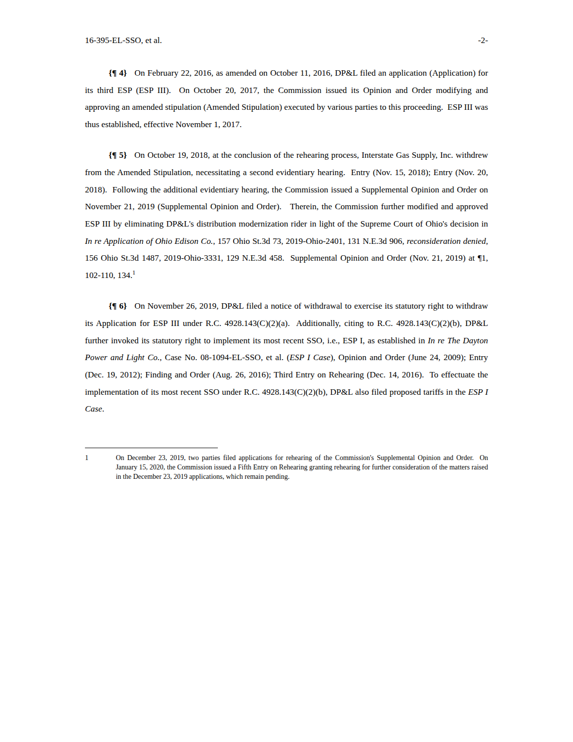16-395-EL-SSO, et al. -2-
{¶ 4} On February 22, 2016, as amended on October 11, 2016, DP&L filed an application (Application) for its third ESP (ESP III). On October 20, 2017, the Commission issued its Opinion and Order modifying and approving an amended stipulation (Amended Stipulation) executed by various parties to this proceeding. ESP III was thus established, effective November 1, 2017.
{¶ 5} On October 19, 2018, at the conclusion of the rehearing process, Interstate Gas Supply, Inc. withdrew from the Amended Stipulation, necessitating a second evidentiary hearing. Entry (Nov. 15, 2018); Entry (Nov. 20, 2018). Following the additional evidentiary hearing, the Commission issued a Supplemental Opinion and Order on November 21, 2019 (Supplemental Opinion and Order). Therein, the Commission further modified and approved ESP III by eliminating DP&L's distribution modernization rider in light of the Supreme Court of Ohio's decision in In re Application of Ohio Edison Co., 157 Ohio St.3d 73, 2019-Ohio-2401, 131 N.E.3d 906, reconsideration denied, 156 Ohio St.3d 1487, 2019-Ohio-3331, 129 N.E.3d 458. Supplemental Opinion and Order (Nov. 21, 2019) at ¶1, 102-110, 134.1
{¶ 6} On November 26, 2019, DP&L filed a notice of withdrawal to exercise its statutory right to withdraw its Application for ESP III under R.C. 4928.143(C)(2)(a). Additionally, citing to R.C. 4928.143(C)(2)(b), DP&L further invoked its statutory right to implement its most recent SSO, i.e., ESP I, as established in In re The Dayton Power and Light Co., Case No. 08-1094-EL-SSO, et al. (ESP I Case), Opinion and Order (June 24, 2009); Entry (Dec. 19, 2012); Finding and Order (Aug. 26, 2016); Third Entry on Rehearing (Dec. 14, 2016). To effectuate the implementation of its most recent SSO under R.C. 4928.143(C)(2)(b), DP&L also filed proposed tariffs in the ESP I Case.
1 On December 23, 2019, two parties filed applications for rehearing of the Commission's Supplemental Opinion and Order. On January 15, 2020, the Commission issued a Fifth Entry on Rehearing granting rehearing for further consideration of the matters raised in the December 23, 2019 applications, which remain pending.